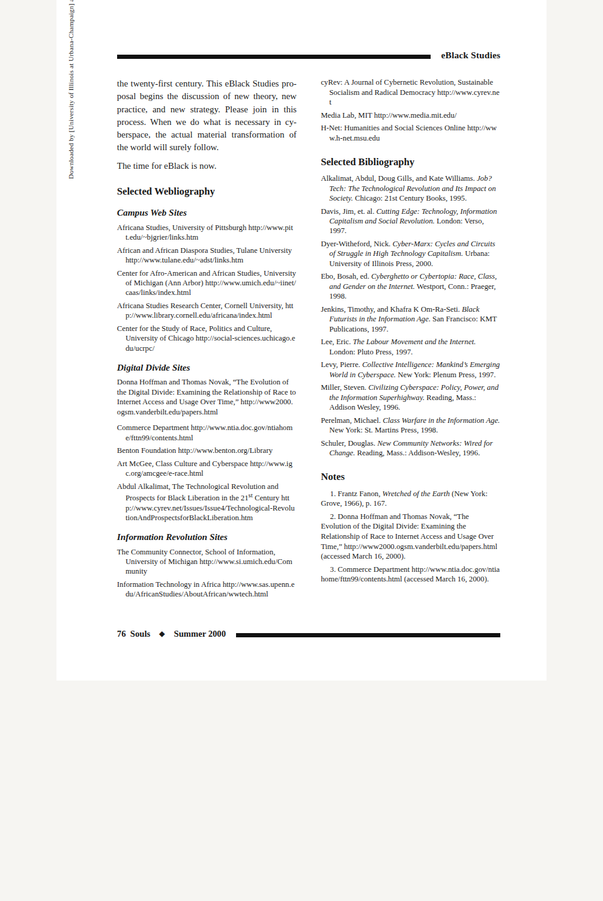Downloaded by [University of Illinois at Urbana-Champaign] at 15:12 04 September 2017
eBlack Studies
the twenty-first century. This eBlack Studies proposal begins the discussion of new theory, new practice, and new strategy. Please join in this process. When we do what is necessary in cyberspace, the actual material transformation of the world will surely follow.
The time for eBlack is now.
Selected Webliography
Campus Web Sites
Africana Studies, University of Pittsburgh http://www.pitt.edu/~bjgrier/links.htm
African and African Diaspora Studies, Tulane University http://www.tulane.edu/~adst/links.htm
Center for Afro-American and African Studies, University of Michigan (Ann Arbor) http://www.umich.edu/~iinet/caas/links/index.html
Africana Studies Research Center, Cornell University, http://www.library.cornell.edu/africana/index.html
Center for the Study of Race, Politics and Culture, University of Chicago http://social-sciences.uchicago.edu/ucrpc/
Digital Divide Sites
Donna Hoffman and Thomas Novak, “The Evolution of the Digital Divide: Examining the Relationship of Race to Internet Access and Usage Over Time,” http://www2000.ogsm.vanderbilt.edu/papers.html
Commerce Department http://www.ntia.doc.gov/ntiahome/fttn99/contents.html
Benton Foundation http://www.benton.org/Library
Art McGee, Class Culture and Cyberspace http://www.igc.org/amcgee/e-race.html
Abdul Alkalimat, The Technological Revolution and Prospects for Black Liberation in the 21st Century http://www.cyrev.net/Issues/Issue4/Technological-RevolutionAndProspectsforBlackLiberation.htm
Information Revolution Sites
The Community Connector, School of Information, University of Michigan http://www.si.umich.edu/Community
Information Technology in Africa http://www.sas.upenn.edu/AfricanStudies/AboutAfrican/wwtech.html
cyRev: A Journal of Cybernetic Revolution, Sustainable Socialism and Radical Democracy http://www.cyrev.net
Media Lab, MIT http://www.media.mit.edu/
H-Net: Humanities and Social Sciences Online http://www.h-net.msu.edu
Selected Bibliography
Alkalimat, Abdul, Doug Gills, and Kate Williams. Job?Tech: The Technological Revolution and Its Impact on Society. Chicago: 21st Century Books, 1995.
Davis, Jim, et. al. Cutting Edge: Technology, Information Capitalism and Social Revolution. London: Verso, 1997.
Dyer-Witheford, Nick. Cyber-Marx: Cycles and Circuits of Struggle in High Technology Capitalism. Urbana: University of Illinois Press, 2000.
Ebo, Bosah, ed. Cyberghetto or Cybertopia: Race, Class, and Gender on the Internet. Westport, Conn.: Praeger, 1998.
Jenkins, Timothy, and Khafra K Om-Ra-Seti. Black Futurists in the Information Age. San Francisco: KMT Publications, 1997.
Lee, Eric. The Labour Movement and the Internet. London: Pluto Press, 1997.
Levy, Pierre. Collective Intelligence: Mankind’s Emerging World in Cyberspace. New York: Plenum Press, 1997.
Miller, Steven. Civilizing Cyberspace: Policy, Power, and the Information Superhighway. Reading, Mass.: Addison Wesley, 1996.
Perelman, Michael. Class Warfare in the Information Age. New York: St. Martins Press, 1998.
Schuler, Douglas. New Community Networks: Wired for Change. Reading, Mass.: Addison-Wesley, 1996.
Notes
1. Frantz Fanon, Wretched of the Earth (New York: Grove, 1966), p. 167.
2. Donna Hoffman and Thomas Novak, “The Evolution of the Digital Divide: Examining the Relationship of Race to Internet Access and Usage Over Time,” http://www2000.ogsm.vanderbilt.edu/papers.html (accessed March 16, 2000).
3. Commerce Department http://www.ntia.doc.gov/ntiahome/fttn99/contents.html (accessed March 16, 2000).
76 Souls ◆ Summer 2000